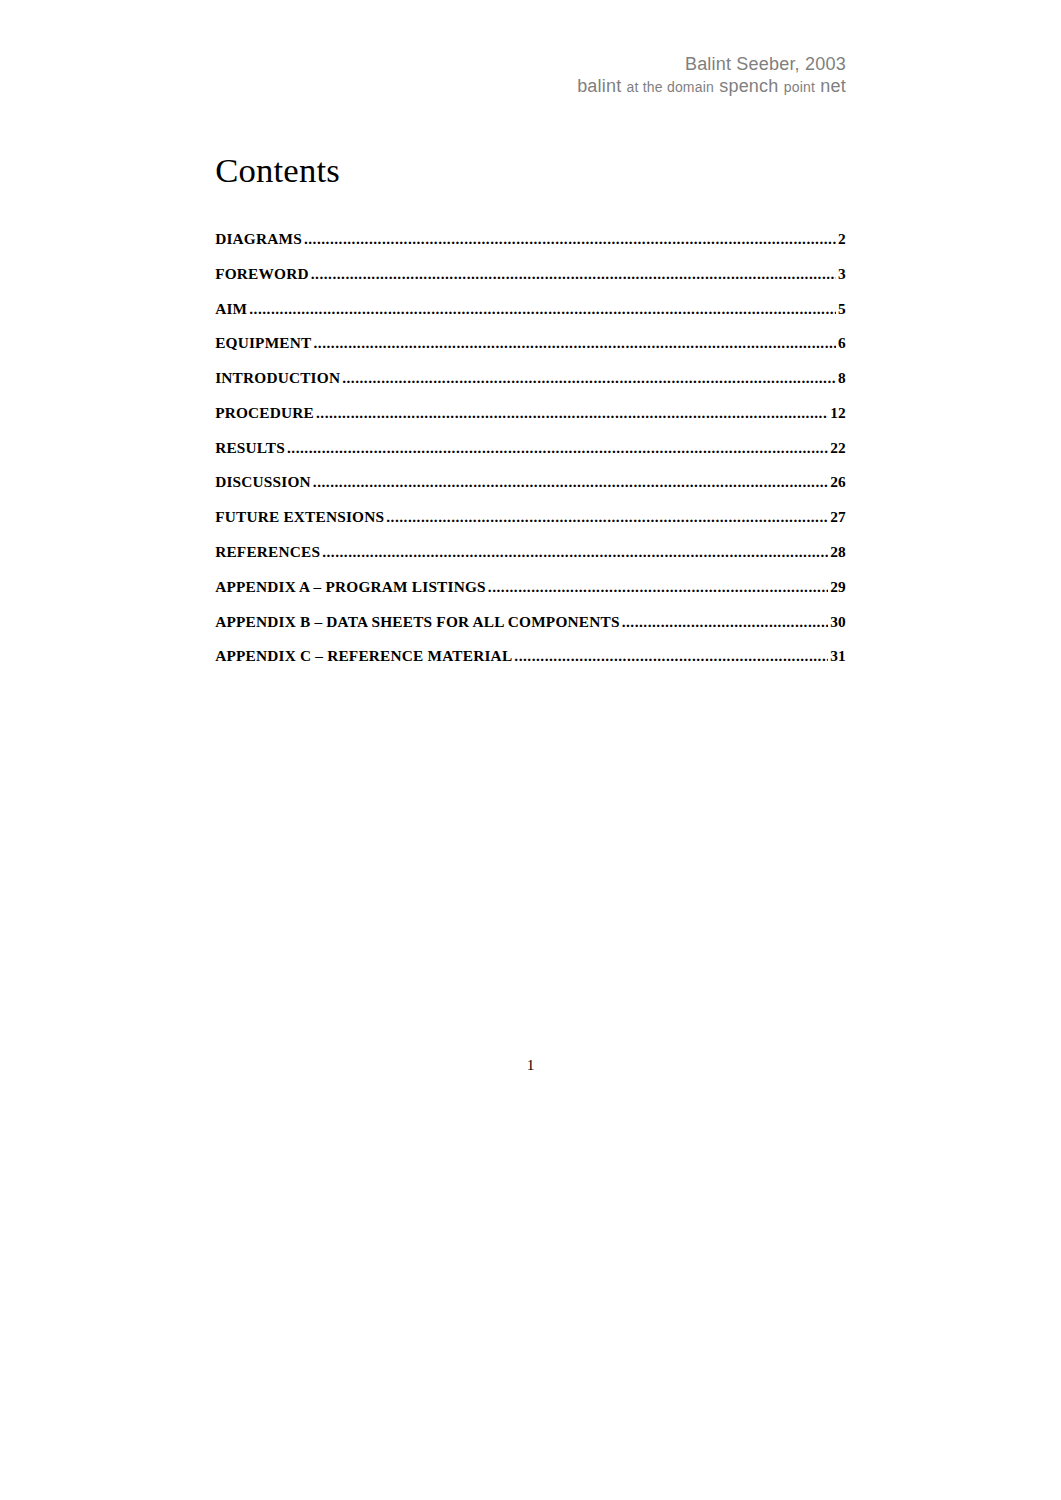Balint Seeber, 2003
balint at the domain spench point net
Contents
DIAGRAMS .................................................................................................................................. 2
FOREWORD ................................................................................................................................. 3
AIM .......................................................................................................................................... 5
EQUIPMENT ................................................................................................................................ 6
INTRODUCTION ........................................................................................................................ 8
PROCEDURE .............................................................................................................................. 12
RESULTS .................................................................................................................................... 22
DISCUSSION .............................................................................................................................. 26
FUTURE EXTENSIONS ............................................................................................................. 27
REFERENCES ............................................................................................................................ 28
APPENDIX A – PROGRAM LISTINGS ......................................................................................... 29
APPENDIX B – DATA SHEETS FOR ALL COMPONENTS ....................................................... 30
APPENDIX C – REFERENCE MATERIAL ................................................................................ 31
1